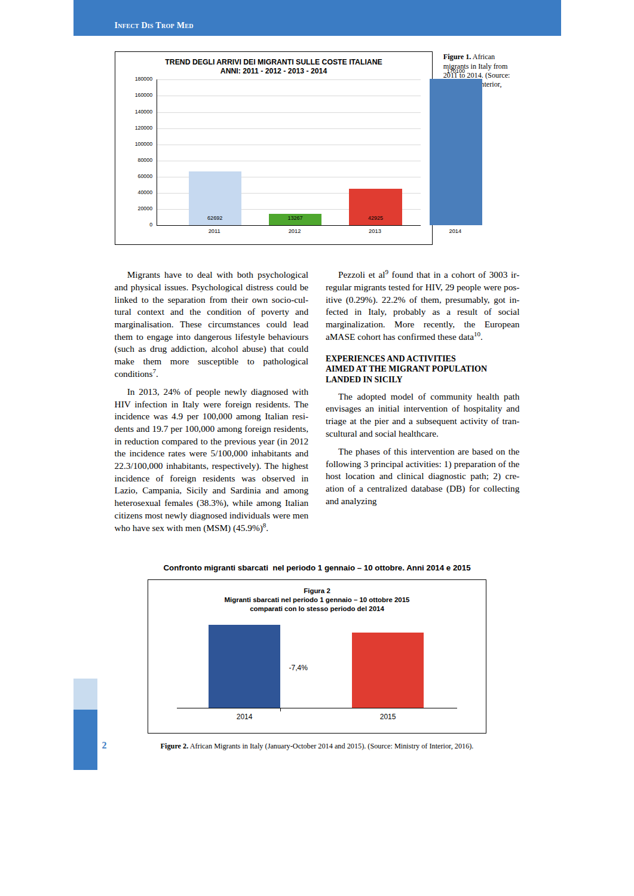Infect Dis Trop Med
TREND DEGLI ARRIVI DEI MIGRANTI SULLE COSTE ITALIANE
ANNI: 2011 - 2012 - 2013 - 2014
180000 160000 140000 120000 100000 80000 60000 40000 20000 0
62692
13267
42925
170100
2011 2012 2013 2014
Figure 1. African migrants in Italy from 2011 to 2014. (Source: Ministry of Interior, 2016).
Migrants have to deal with both psychological and physical issues. Psychological distress could be linked to the separation from their own socio-cultural context and the condition of poverty and marginalisation. These circumstances could lead them to engage into dangerous lifestyle behaviours (such as drug addiction, alcohol abuse) that could make them more susceptible to pathological conditions7.
In 2013, 24% of people newly diagnosed with HIV infection in Italy were foreign residents. The incidence was 4.9 per 100,000 among Italian residents and 19.7 per 100,000 among foreign residents, in reduction compared to the previous year (in 2012 the incidence rates were 5/100,000 inhabitants and 22.3/100,000 inhabitants, respectively). The highest incidence of foreign residents was observed in Lazio, Campania, Sicily and Sardinia and among heterosexual females (38.3%), while among Italian citizens most newly diagnosed individuals were men who have sex with men (MSM) (45.9%)8.
Pezzoli et al9 found that in a cohort of 3003 irregular migrants tested for HIV, 29 people were positive (0.29%). 22.2% of them, presumably, got infected in Italy, probably as a result of social marginalization. More recently, the European aMASE cohort has confirmed these data10.
Experiences and activities
aimed at the migrant population
landed in Sicily
The adopted model of community health path envisages an initial intervention of hospitality and triage at the pier and a subsequent activity of transcultural and social healthcare.
The phases of this intervention are based on the following 3 principal activities: 1) preparation of the host location and clinical diagnostic path; 2) creation of a centralized database (DB) for collecting and analyzing
Confronto migranti sbarcati nel periodo 1 gennaio – 10 ottobre. Anni 2014 e 2015
Figura 2
Migranti sbarcati nel periodo 1 gennaio – 10 ottobre 2015
comparati con lo stesso periodo del 2014
147.377
136.432
-7,4%
2014 2015
Figure 2. African Migrants in Italy (January-October 2014 and 2015). (Source: Ministry of Interior, 2016).
2